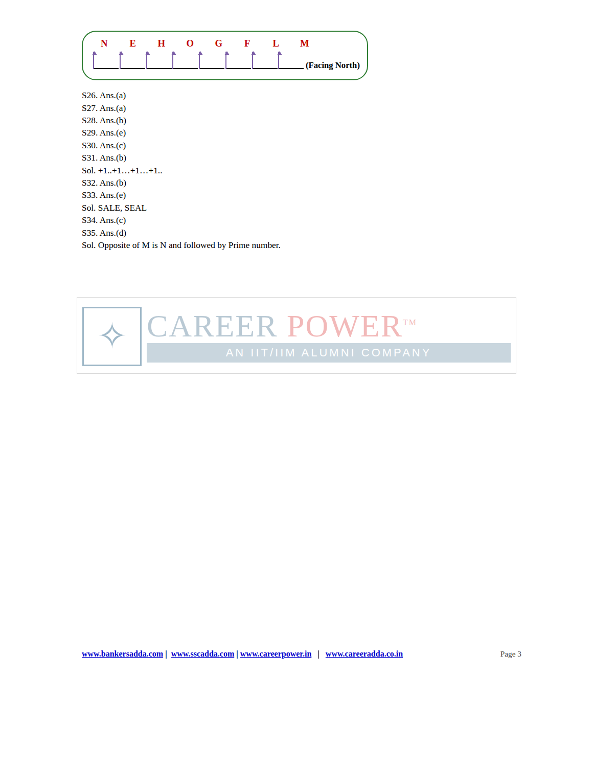NEHOGFLM
(Facing North)
S26. Ans.(a)
S27. Ans.(a)
S28. Ans.(b)
S29. Ans.(e)
S30. Ans.(c)
S31. Ans.(b)
Sol. +1..+1…+1…+1..
S32. Ans.(b)
S33. Ans.(e)
Sol. SALE, SEAL
S34. Ans.(c)
S35. Ans.(d)
Sol. Opposite of M is N and followed by Prime number.
✧
CAREER POWER TM
AN IIT/IIM ALUMNI COMPANY
www.bankersadda.com| www.sscadda.com|www.careerpower.in | www.careeradda.co.in
Page 3